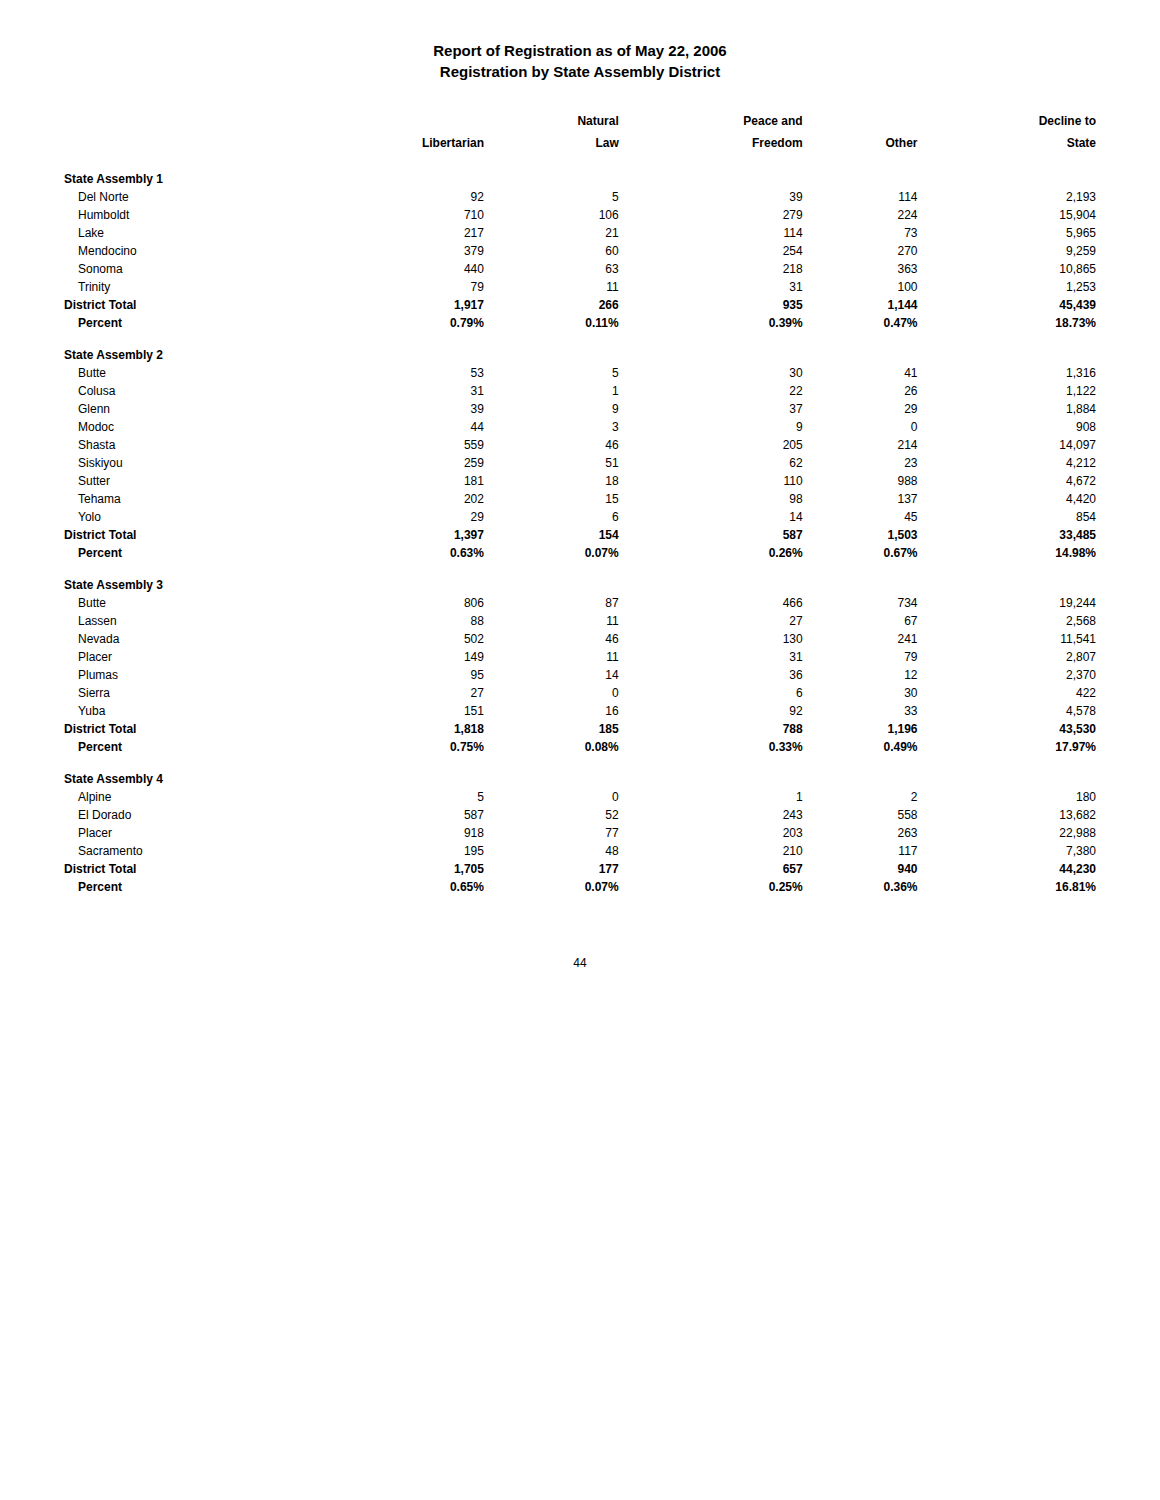Report of Registration as of May 22, 2006 Registration by State Assembly District
| | | Natural | Peace and | | Decline to |
| --- | --- | --- | --- | --- | --- |
| | Libertarian | Law | Freedom | Other | State |
| State Assembly 1 |
| Del Norte | 92 | 5 | 39 | 114 | 2,193 |
| Humboldt | 710 | 106 | 279 | 224 | 15,904 |
| Lake | 217 | 21 | 114 | 73 | 5,965 |
| Mendocino | 379 | 60 | 254 | 270 | 9,259 |
| Sonoma | 440 | 63 | 218 | 363 | 10,865 |
| Trinity | 79 | 11 | 31 | 100 | 1,253 |
| District Total | 1,917 | 266 | 935 | 1,144 | 45,439 |
| Percent | 0.79% | 0.11% | 0.39% | 0.47% | 18.73% |
| State Assembly 2 |
| Butte | 53 | 5 | 30 | 41 | 1,316 |
| Colusa | 31 | 1 | 22 | 26 | 1,122 |
| Glenn | 39 | 9 | 37 | 29 | 1,884 |
| Modoc | 44 | 3 | 9 | 0 | 908 |
| Shasta | 559 | 46 | 205 | 214 | 14,097 |
| Siskiyou | 259 | 51 | 62 | 23 | 4,212 |
| Sutter | 181 | 18 | 110 | 988 | 4,672 |
| Tehama | 202 | 15 | 98 | 137 | 4,420 |
| Yolo | 29 | 6 | 14 | 45 | 854 |
| District Total | 1,397 | 154 | 587 | 1,503 | 33,485 |
| Percent | 0.63% | 0.07% | 0.26% | 0.67% | 14.98% |
| State Assembly 3 |
| Butte | 806 | 87 | 466 | 734 | 19,244 |
| Lassen | 88 | 11 | 27 | 67 | 2,568 |
| Nevada | 502 | 46 | 130 | 241 | 11,541 |
| Placer | 149 | 11 | 31 | 79 | 2,807 |
| Plumas | 95 | 14 | 36 | 12 | 2,370 |
| Sierra | 27 | 0 | 6 | 30 | 422 |
| Yuba | 151 | 16 | 92 | 33 | 4,578 |
| District Total | 1,818 | 185 | 788 | 1,196 | 43,530 |
| Percent | 0.75% | 0.08% | 0.33% | 0.49% | 17.97% |
| State Assembly 4 |
| Alpine | 5 | 0 | 1 | 2 | 180 |
| El Dorado | 587 | 52 | 243 | 558 | 13,682 |
| Placer | 918 | 77 | 203 | 263 | 22,988 |
| Sacramento | 195 | 48 | 210 | 117 | 7,380 |
| District Total | 1,705 | 177 | 657 | 940 | 44,230 |
| Percent | 0.65% | 0.07% | 0.25% | 0.36% | 16.81% |
44